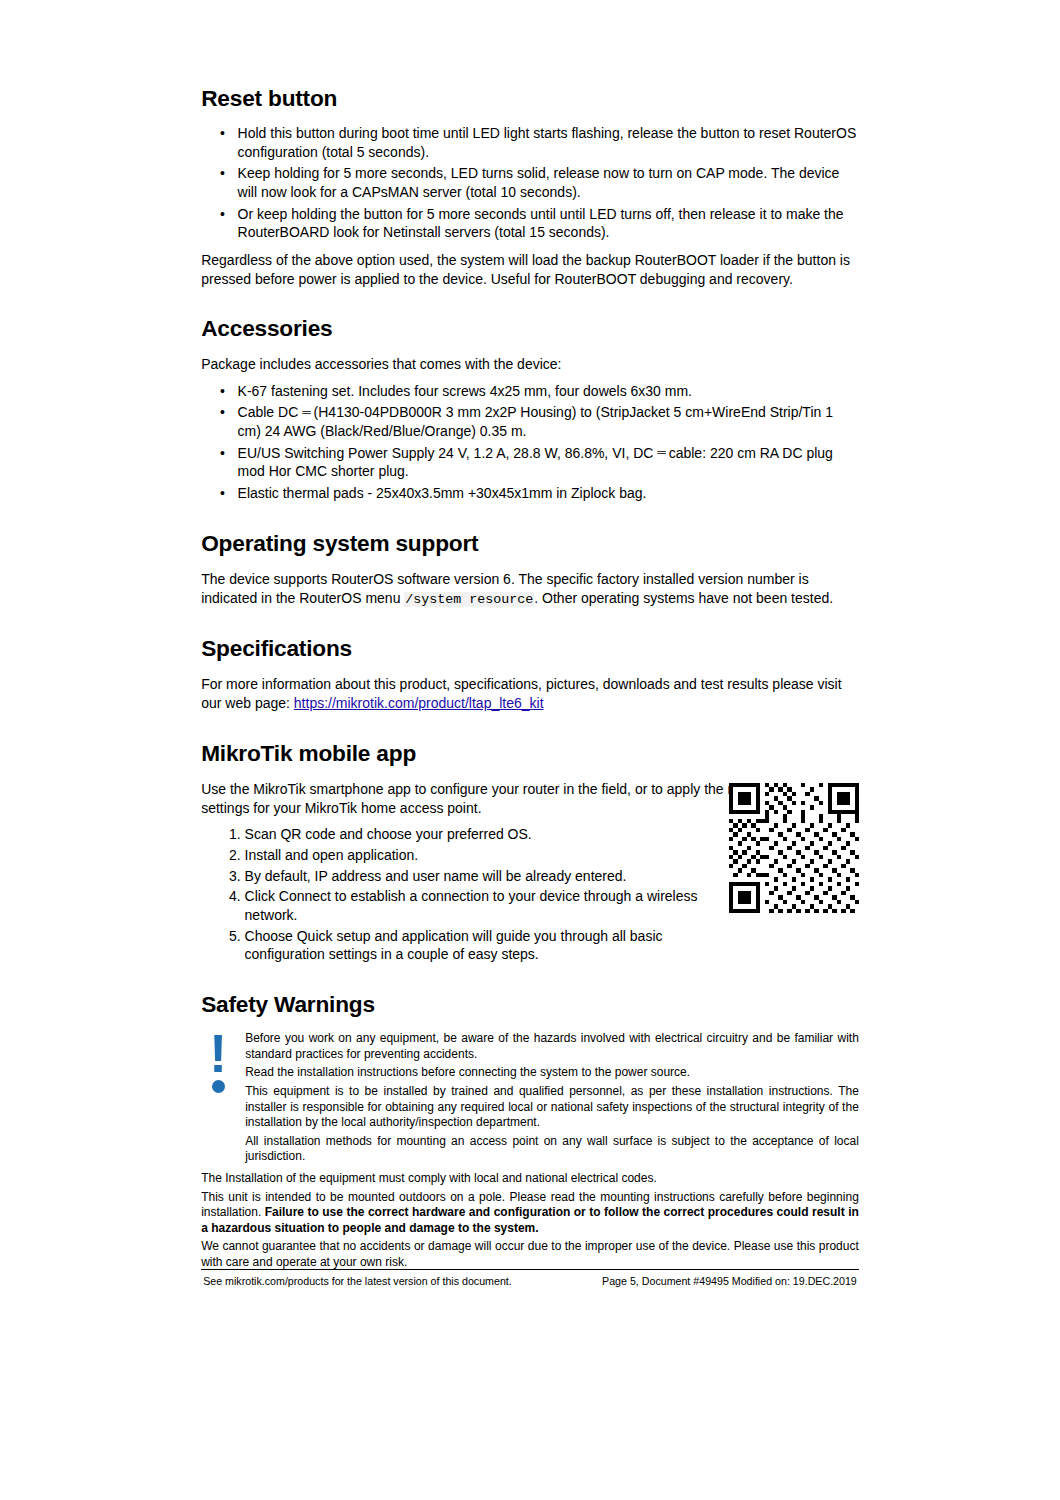Reset button
Hold this button during boot time until LED light starts flashing, release the button to reset RouterOS configuration (total 5 seconds).
Keep holding for 5 more seconds, LED turns solid, release now to turn on CAP mode. The device will now look for a CAPsMAN server (total 10 seconds).
Or keep holding the button for 5 more seconds until until LED turns off, then release it to make the RouterBOARD look for Netinstall servers (total 15 seconds).
Regardless of the above option used, the system will load the backup RouterBOOT loader if the button is pressed before power is applied to the device. Useful for RouterBOOT debugging and recovery.
Accessories
Package includes accessories that comes with the device:
K-67 fastening set. Includes four screws 4x25 mm, four dowels 6x30 mm.
Cable DC ═ (H4130-04PDB000R 3 mm 2x2P Housing) to (StripJacket 5 cm+WireEnd Strip/Tin 1 cm) 24 AWG (Black/Red/Blue/Orange) 0.35 m.
EU/US Switching Power Supply 24 V, 1.2 A, 28.8 W, 86.8%, VI, DC ═ cable: 220 cm RA DC plug mod Hor CMC shorter plug.
Elastic thermal pads - 25x40x3.5mm +30x45x1mm in Ziplock bag.
Operating system support
The device supports RouterOS software version 6. The specific factory installed version number is indicated in the RouterOS menu /system resource. Other operating systems have not been tested.
Specifications
For more information about this product, specifications, pictures, downloads and test results please visit our web page: https://mikrotik.com/product/ltap_lte6_kit
MikroTik mobile app
Use the MikroTik smartphone app to configure your router in the field, or to apply the most basic initial settings for your MikroTik home access point.
Scan QR code and choose your preferred OS.
Install and open application.
By default, IP address and user name will be already entered.
Click Connect to establish a connection to your device through a wireless network.
Choose Quick setup and application will guide you through all basic configuration settings in a couple of easy steps.
Safety Warnings
!
Before you work on any equipment, be aware of the hazards involved with electrical circuitry and be familiar with standard practices for preventing accidents.
Read the installation instructions before connecting the system to the power source.
This equipment is to be installed by trained and qualified personnel, as per these installation instructions. The installer is responsible for obtaining any required local or national safety inspections of the structural integrity of the installation by the local authority/inspection department.
All installation methods for mounting an access point on any wall surface is subject to the acceptance of local jurisdiction.
The Installation of the equipment must comply with local and national electrical codes.
This unit is intended to be mounted outdoors on a pole. Please read the mounting instructions carefully before beginning installation. Failure to use the correct hardware and configuration or to follow the correct procedures could result in a hazardous situation to people and damage to the system.
We cannot guarantee that no accidents or damage will occur due to the improper use of the device. Please use this product with care and operate at your own risk.
See mikrotik.com/products for the latest version of this document. Page 5, Document #49495 Modified on: 19.DEC.2019